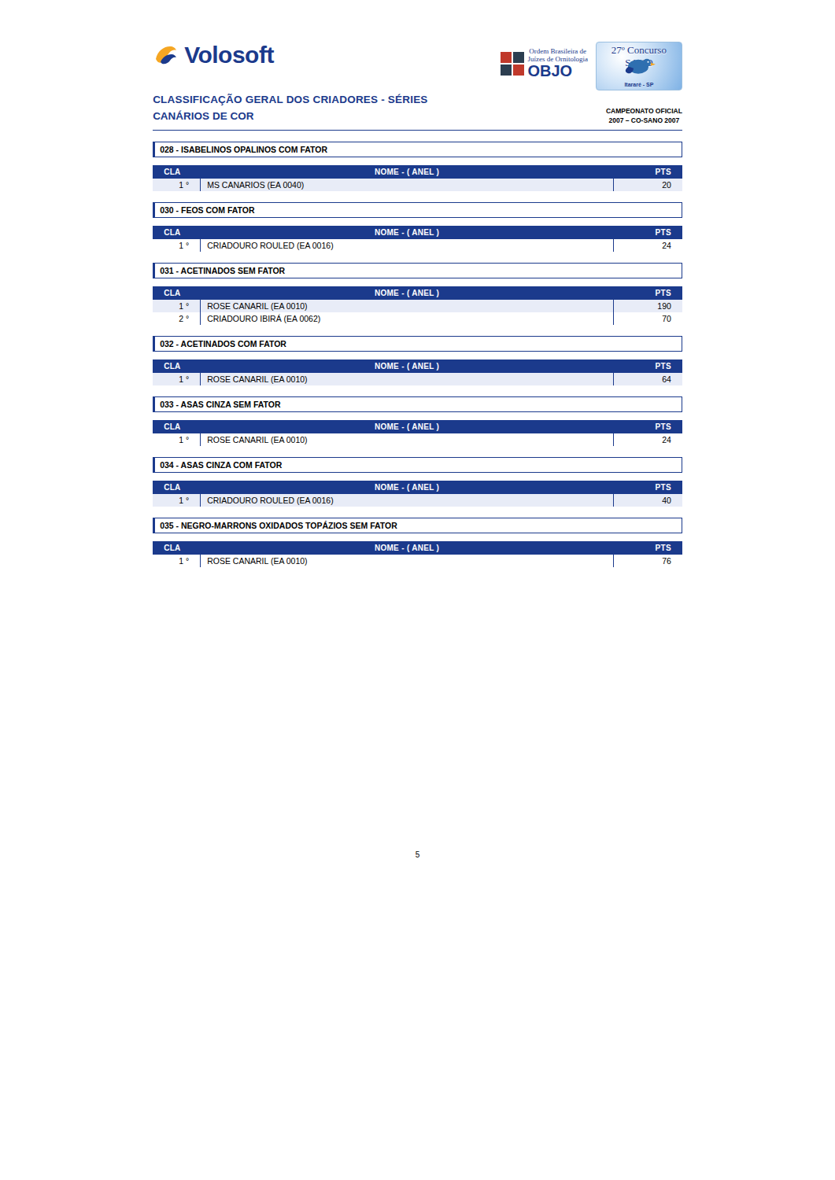Volosoft
Ordem Brasileira de
Juízes de Ornitologia
OBJO
27º Concurso SANO
Itararé - SP
CLASSIFICAÇÃO GERAL DOS CRIADORES - SÉRIES
CANÁRIOS DE COR
CAMPEONATO OFICIAL
2007 – CO-SANO 2007
028 - ISABELINOS OPALINOS COM FATOR
| CLA | NOME - ( ANEL ) | PTS |
| --- | --- | --- |
| 1 ° | MS CANARIOS (EA 0040) | 20 |
030 - FEOS COM FATOR
| CLA | NOME - ( ANEL ) | PTS |
| --- | --- | --- |
| 1 ° | CRIADOURO ROULED (EA 0016) | 24 |
031 - ACETINADOS SEM FATOR
| CLA | NOME - ( ANEL ) | PTS |
| --- | --- | --- |
| 1 ° | ROSE CANARIL (EA 0010) | 190 |
| 2 ° | CRIADOURO IBIRÁ (EA 0062) | 70 |
032 - ACETINADOS COM FATOR
| CLA | NOME - ( ANEL ) | PTS |
| --- | --- | --- |
| 1 ° | ROSE CANARIL (EA 0010) | 64 |
033 - ASAS CINZA SEM FATOR
| CLA | NOME - ( ANEL ) | PTS |
| --- | --- | --- |
| 1 ° | ROSE CANARIL (EA 0010) | 24 |
034 - ASAS CINZA COM FATOR
| CLA | NOME - ( ANEL ) | PTS |
| --- | --- | --- |
| 1 ° | CRIADOURO ROULED (EA 0016) | 40 |
035 - NEGRO-MARRONS OXIDADOS TOPÁZIOS SEM FATOR
| CLA | NOME - ( ANEL ) | PTS |
| --- | --- | --- |
| 1 ° | ROSE CANARIL (EA 0010) | 76 |
5